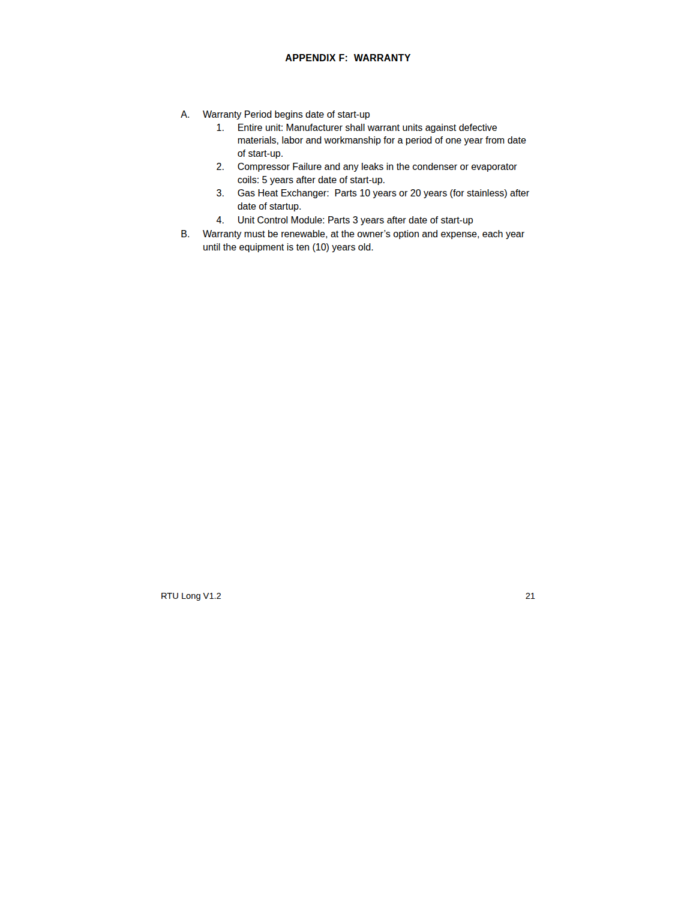APPENDIX F: WARRANTY
Warranty Period begins date of start-up
Entire unit: Manufacturer shall warrant units against defective materials, labor and workmanship for a period of one year from date of start-up.
Compressor Failure and any leaks in the condenser or evaporator coils: 5 years after date of start-up.
Gas Heat Exchanger: Parts 10 years or 20 years (for stainless) after date of startup.
Unit Control Module: Parts 3 years after date of start-up
Warranty must be renewable, at the owner’s option and expense, each year until the equipment is ten (10) years old.
RTU Long V1.2 21